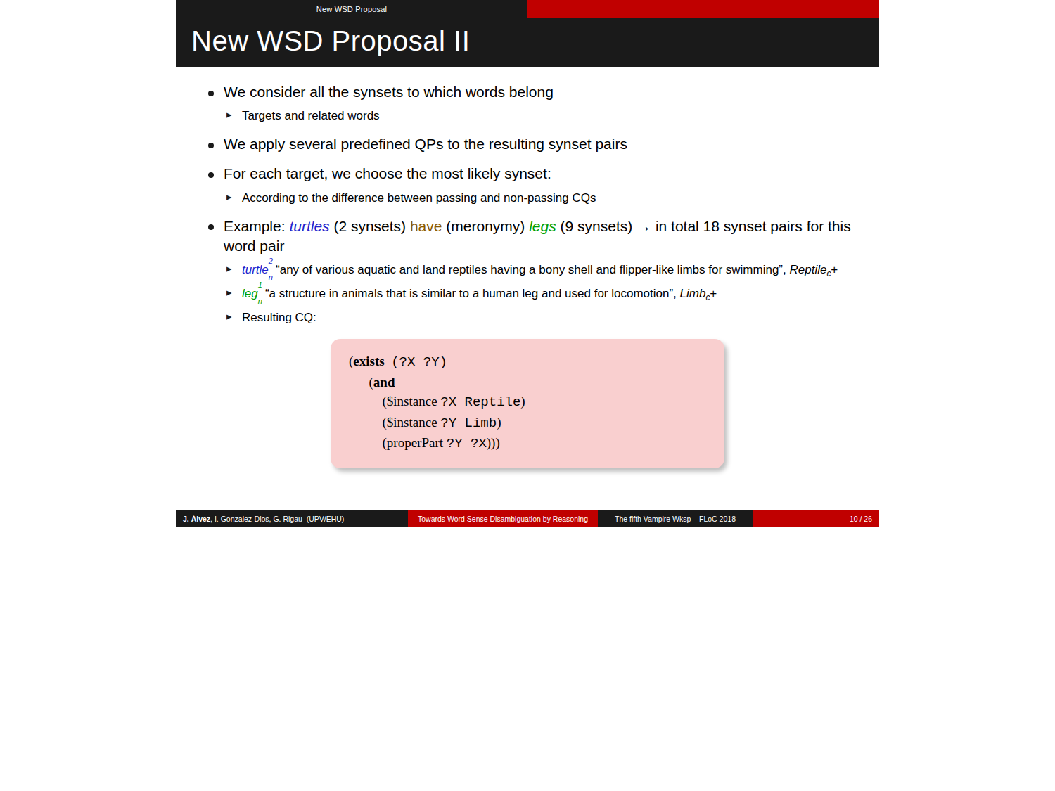New WSD Proposal
New WSD Proposal II
We consider all the synsets to which words belong
Targets and related words
We apply several predefined QPs to the resulting synset pairs
For each target, we choose the most likely synset:
According to the difference between passing and non-passing CQs
Example: turtles (2 synsets) have (meronymy) legs (9 synsets) → in total 18 synset pairs for this word pair
turtlex2n “any of various aquatic and land reptiles having a bony shell and flipper-like limbs for swimming”, Reptilec+
legx1n “a structure in animals that is similar to a human leg and used for locomotion”, Limbc+
Resulting CQ:
(exists (?X ?Y) (and ($instance ?X Reptile) ($instance ?Y Limb) (properPart ?Y ?X)))
J. Álvez, I. Gonzalez-Dios, G. Rigau (UPV/EHU)
Towards Word Sense Disambiguation by Reasoning
The fifth Vampire Wksp – FLoC 2018
10 / 26